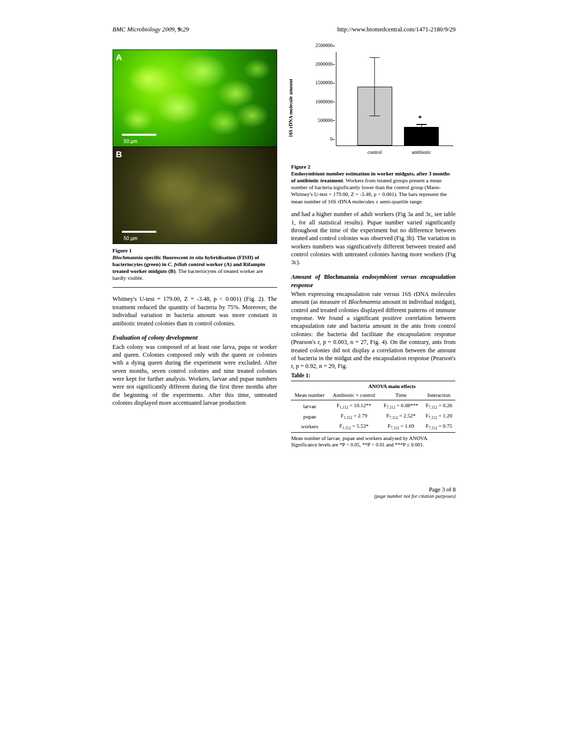BMC Microbiology 2009, 9: 29
http://www.biomedcentral.com/1471-2180/9/29
A
50 µm
B
50 µm
Figure 1 Blochmannia specific fluorescent in situ hybridisation (FISH) of bacteriocytes (green) in C. fellah control worker (A) and Rifampin treated worker midguts (B). The bacteriocytes of treated worker are hardly visible.
Whitney's U-test = 179.00, Z = -3.48, p < 0.001) (Fig. 2). The treatment reduced the quantity of bacteria by 75%. Moreover, the individual variation in bacteria amount was more constant in antibiotic treated colonies than in control colonies.
Evaluation of colony development
Each colony was composed of at least one larva, pupa or worker and queen. Colonies composed only with the queen or colonies with a dying queen during the experiment were excluded. After seven months, seven control colonies and nine treated colonies were kept for further analysis. Workers, larvae and pupae numbers were not significantly different during the first three months after the beginning of the experiments. After this time, untreated colonies displayed more accentuated larvae production
16S rDNA molecule amount
2500000
2000000
1500000
1000000
500000
0
control
antibiotic
*
Figure 2 Endosymbiont number estimation in worker midguts, after 3 months of antibiotic treatment. Workers from treated groups present a mean number of bacteria significantly lower than the control group (Mann-Whitney's U-test = 179.00, Z = -3.48, p < 0.001). The bars represent the mean number of 16S rDNA molecules ± semi-quartile range.
and had a higher number of adult workers (Fig 3a and 3c, see table 1, for all statistical results). Pupae number varied significantly throughout the time of the experiment but no difference between treated and control colonies was observed (Fig 3b). The variation in workers numbers was significatively different between treated and control colonies with untreated colonies having more workers (Fig 3c).
Amount of Blochmannia endosymbiont versus encapsulation response
When expressing encapsulation rate versus 16S rDNA molecules amount (as measure of Blochmannia amount in individual midgut), control and treated colonies displayed different patterns of immune response. We found a significant positive correlation between encapsulation rate and bacteria amount in the ants from control colonies: the bacteria did facilitate the encapsulation response (Pearson's r, p = 0.003, n = 27, Fig. 4). On the contrary, ants from treated colonies did not display a correlation between the amount of bacteria in the midgut and the encapsulation response (Pearson's r, p = 0.92, n = 29, Fig.
Table 1:
| | ANOVA main effects |
| --- | --- |
| Mean number | Antibiotic × control | Time | Interaction |
| larvae | F 1,112 = 10.12** | F 7,112 = 6.08*** | F 7,112 = 0.26 |
| pupae | F 1,112 = 2.79 | F 7,112 = 2.52* | F 7,112 = 1.20 |
| workers | F 1,112 = 5.53* | F 7,112 = 1.69 | F 7,112 = 0.75 |
Mean number of larvae, pupae and workers analysed by ANOVA. Significance levels are *P < 0.05, **P < 0.01 and ***P ≤ 0.001.
Page 3 of 8
(page number not for citation purposes)